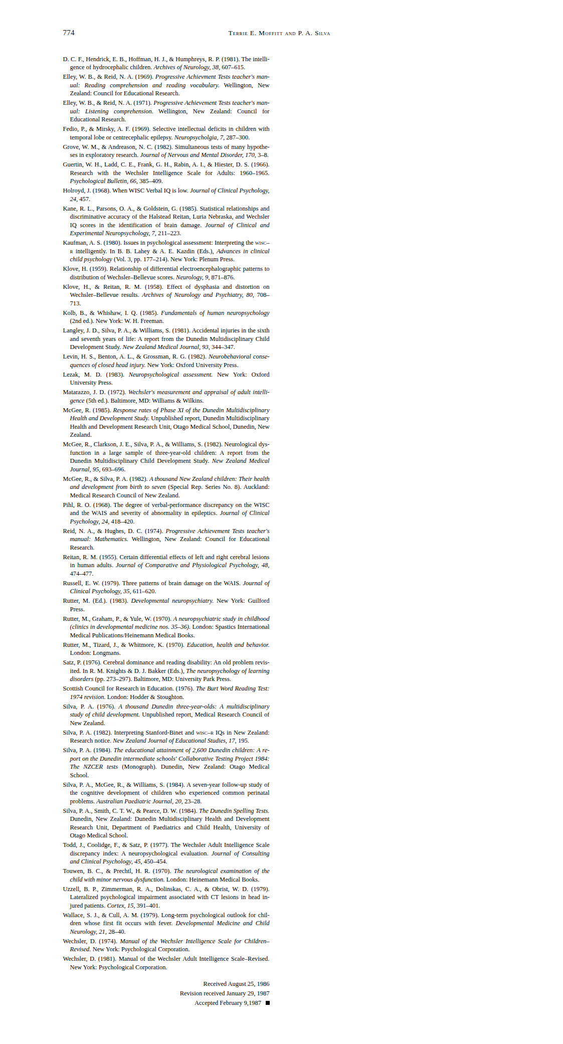774
Terrie E. Moffitt and P. A. Silva
D. C. F., Hendrick, E. B., Hoffman, H. J., & Humphreys, R. P. (1981). The intelligence of hydrocephalic children. Archives of Neurology, 38, 607–615.
Elley, W. B., & Reid, N. A. (1969). Progressive Achievment Tests teacher's manual: Reading comprehension and reading vocabulary. Wellington, New Zealand: Council for Educational Research.
Elley, W. B., & Reid, N. A. (1971). Progressive Achievement Tests teacher's manual: Listening comprehension. Wellington, New Zealand: Council for Educational Research.
Fedio, P., & Mirsky, A. F. (1969). Selective intellectual deficits in children with temporal lobe or centrecephalic epilepsy. Neuropsycholgia, 7, 287–300.
Grove, W. M., & Andreason, N. C. (1982). Simultaneous tests of many hypotheses in exploratory research. Journal of Nervous and Mental Disorder, 170, 3–8.
Guertin, W. H., Ladd, C. E., Frank, G. H., Rabin, A. I., & Hiester, D. S. (1966). Research with the Wechsler Intelligence Scale for Adults: 1960–1965. Psychological Bulletin, 66, 385–409.
Holroyd, J. (1968). When WISC Verbal IQ is low. Journal of Clinical Psychology, 24, 457.
Kane, R. L., Parsons, O. A., & Goldstein, G. (1985). Statistical relationships and discriminative accuracy of the Halstead Reitan, Luria Nebraska, and Wechsler IQ scores in the identification of brain damage. Journal of Clinical and Experimental Neuropsychology, 7, 211–223.
Kaufman, A. S. (1980). Issues in psychological assessment: Interpreting the wisc–r intelligently. In B. B. Lahey & A. E. Kazdin (Eds.), Advances in clinical child psychology (Vol. 3, pp. 177–214). New York: Plenum Press.
Klove, H. (1959). Relationship of differential electroencephalographic patterns to distribution of Wechsler–Bellevue scores. Neurology, 9, 871–876.
Klove, H., & Reitan, R. M. (1958). Effect of dysphasia and distortion on Wechsler–Bellevue results. Archives of Neurology and Psychiatry, 80, 708–713.
Kolb, B., & Whishaw, I. Q. (1985). Fundamentals of human neuropsychology (2nd ed.). New York: W. H. Freeman.
Langley, J. D., Silva, P. A., & Williams, S. (1981). Accidental injuries in the sixth and seventh years of life: A report from the Dunedin Multidisciplinary Child Development Study. New Zealand Medical Journal, 93, 344–347.
Levin, H. S., Benton, A. L., & Grossman, R. G. (1982). Neurobehavioral consequences of closed head injury. New York: Oxford University Press.
Lezak, M. D. (1983). Neuropsychological assessment. New York: Oxford University Press.
Matarazzo, J. D. (1972). Wechsler's measurement and appraisal of adult intelligence (5th ed.). Baltimore, MD: Williams & Wilkins.
McGee, R. (1985). Response rates of Phase XI of the Dunedin Multidisciplinary Health and Development Study. Unpublished report, Dunedin Multidisciplinary Health and Development Research Unit, Otago Medical School, Dunedin, New Zealand.
McGee, R., Clarkson, J. E., Silva, P. A., & Williams, S. (1982). Neurological dysfunction in a large sample of three-year-old children: A report from the Dunedin Multidisciplinary Child Development Study. New Zealand Medical Journal, 95, 693–696.
McGee, R., & Silva, P. A. (1982). A thousand New Zealand children: Their health and development from birth to seven (Special Rep. Series No. 8). Auckland: Medical Research Council of New Zealand.
Pihl, R. O. (1968). The degree of verbal-performance discrepancy on the WISC and the WAIS and severity of abnormality in epileptics. Journal of Clinical Psychology, 24, 418–420.
Reid, N. A., & Hughes, D. C. (1974). Progressive Achievement Tests teacher's manual: Mathematics. Wellington, New Zealand: Council for Educational Research.
Reitan, R. M. (1955). Certain differential effects of left and right cerebral lesions in human adults. Journal of Comparative and Physiological Psychology, 48, 474–477.
Russell, E. W. (1979). Three patterns of brain damage on the WAIS. Journal of Clinical Psychology, 35, 611–620.
Rutter, M. (Ed.). (1983). Developmental neuropsychiatry. New York: Guilford Press.
Rutter, M., Graham, P., & Yule, W. (1970). A neuropsychiatric study in childhood (clinics in developmental medicine nos. 35–36). London: Spastics International Medical Publications/Heinemann Medical Books.
Rutter, M., Tizard, J., & Whitmore, K. (1970). Education, health and behavior. London: Longmans.
Satz, P. (1976). Cerebral dominance and reading disability: An old problem revisited. In R. M. Knights & D. J. Bakker (Eds.), The neuropsychology of learning disorders (pp. 273–297). Baltimore, MD: University Park Press.
Scottish Council for Research in Education. (1976). The Burt Word Reading Test: 1974 revision. London: Hodder & Stoughton.
Silva, P. A. (1976). A thousand Dunedin three-year-olds: A multidisciplinary study of child development. Unpublished report, Medical Research Council of New Zealand.
Silva, P. A. (1982). Interpreting Stanford-Binet and wisc–r IQs in New Zealand: Research notice. New Zealand Journal of Educational Studies, 17, 195.
Silva, P. A. (1984). The educational attainment of 2,600 Dunedin children: A report on the Dunedin intermediate schools' Collaborative Testing Project 1984: The NZCER tests (Monograph). Dunedin, New Zealand: Otago Medical School.
Silva, P. A., McGee, R., & Williams, S. (1984). A seven-year follow-up study of the cognitive development of children who experienced common perinatal problems. Australian Paediatric Journal, 20, 23–28.
Silva, P. A., Smith, C. T. W., & Pearce, D. W. (1984). The Dunedin Spelling Tests. Dunedin, New Zealand: Dunedin Multidisciplinary Health and Development Research Unit, Department of Paediatrics and Child Health, University of Otago Medical School.
Todd, J., Coolidge, F., & Satz, P. (1977). The Wechsler Adult Intelligence Scale discrepancy index: A neuropsychological evaluation. Journal of Consulting and Clinical Psychology, 45, 450–454.
Touwen, B. C., & Prechtl, H. R. (1970). The neurological examination of the child with minor nervous dysfunction. London: Heinemann Medical Books.
Uzzell, B. P., Zimmerman, R. A., Dolinskas, C. A., & Obrist, W. D. (1979). Lateralized psychological impairment associated with CT lesions in head injured patients. Cortex, 15, 391–401.
Wallace, S. J., & Cull, A. M. (1979). Long-term psychological outlook for children whose first fit occurs with fever. Developmental Medicine and Child Neurology, 21, 28–40.
Wechsler, D. (1974). Manual of the Wechsler Intelligence Scale for Children–Revised. New York: Psychological Corporation.
Wechsler, D. (1981). Manual of the Wechsler Adult Intelligence Scale–Revised. New York: Psychological Corporation.
Received August 25, 1986
Revision received January 29, 1987
Accepted February 9,1987